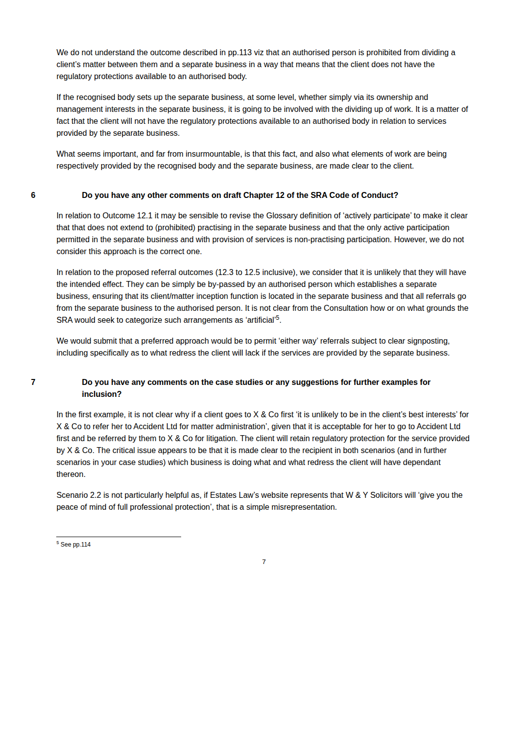We do not understand the outcome described in pp.113 viz that an authorised person is prohibited from dividing a client’s matter between them and a separate business in a way that means that the client does not have the regulatory protections available to an authorised body.
If the recognised body sets up the separate business, at some level, whether simply via its ownership and management interests in the separate business, it is going to be involved with the dividing up of work. It is a matter of fact that the client will not have the regulatory protections available to an authorised body in relation to services provided by the separate business.
What seems important, and far from insurmountable, is that this fact, and also what elements of work are being respectively provided by the recognised body and the separate business, are made clear to the client.
6 Do you have any other comments on draft Chapter 12 of the SRA Code of Conduct?
In relation to Outcome 12.1 it may be sensible to revise the Glossary definition of ‘actively participate’ to make it clear that that does not extend to (prohibited) practising in the separate business and that the only active participation permitted in the separate business and with provision of services is non-practising participation. However, we do not consider this approach is the correct one.
In relation to the proposed referral outcomes (12.3 to 12.5 inclusive), we consider that it is unlikely that they will have the intended effect. They can be simply be by-passed by an authorised person which establishes a separate business, ensuring that its client/matter inception function is located in the separate business and that all referrals go from the separate business to the authorised person. It is not clear from the Consultation how or on what grounds the SRA would seek to categorize such arrangements as ‘artificial’5.
We would submit that a preferred approach would be to permit ‘either way’ referrals subject to clear signposting, including specifically as to what redress the client will lack if the services are provided by the separate business.
7 Do you have any comments on the case studies or any suggestions for further examples for inclusion?
In the first example, it is not clear why if a client goes to X & Co first ‘it is unlikely to be in the client’s best interests’ for X & Co to refer her to Accident Ltd for matter administration’, given that it is acceptable for her to go to Accident Ltd first and be referred by them to X & Co for litigation. The client will retain regulatory protection for the service provided by X & Co. The critical issue appears to be that it is made clear to the recipient in both scenarios (and in further scenarios in your case studies) which business is doing what and what redress the client will have dependant thereon.
Scenario 2.2 is not particularly helpful as, if Estates Law’s website represents that W & Y Solicitors will ‘give you the peace of mind of full professional protection’, that is a simple misrepresentation.
5 See pp.114
7